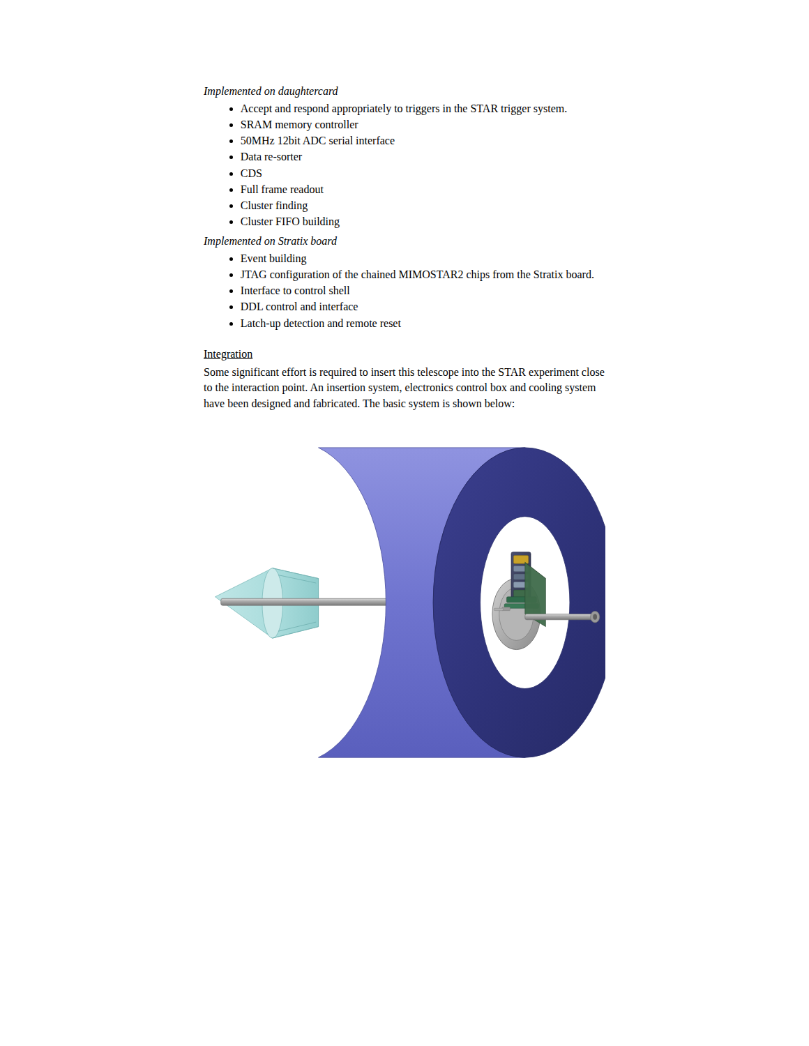Implemented on daughtercard
Accept and respond appropriately to triggers in the STAR trigger system.
SRAM memory controller
50MHz 12bit ADC serial interface
Data re-sorter
CDS
Full frame readout
Cluster finding
Cluster FIFO building
Implemented on Stratix board
Event building
JTAG configuration of the chained MIMOSTAR2 chips from the Stratix board.
Interface to control shell
DDL control and interface
Latch-up detection and remote reset
Integration
Some significant effort is required to insert this telescope into the STAR experiment close to the interaction point. An insertion system, electronics control box and cooling system have been designed and fabricated. The basic system is shown below: